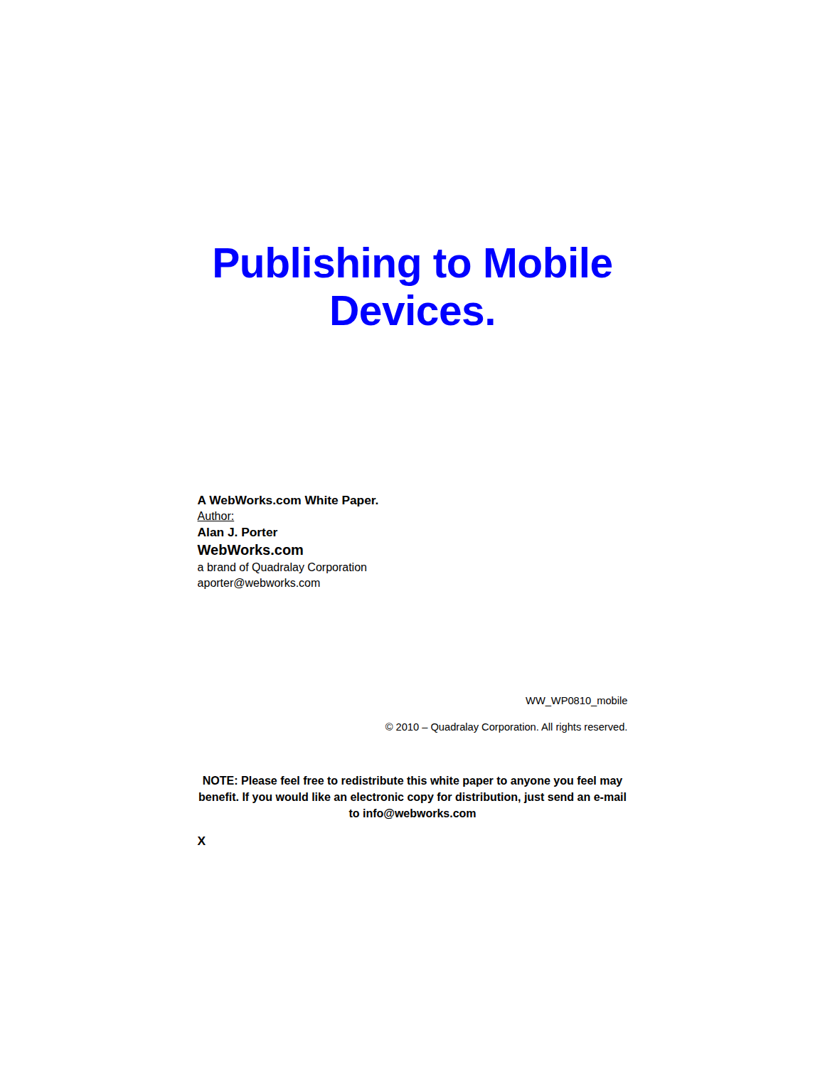Publishing to Mobile Devices.
A WebWorks.com White Paper.
Author:
Alan J. Porter
WebWorks.com
a brand of Quadralay Corporation
aporter@webworks.com
WW_WP0810_mobile
© 2010 – Quadralay Corporation. All rights reserved.
NOTE: Please feel free to redistribute this white paper to anyone you feel may benefit. If you would like an electronic copy for distribution, just send an e-mail to info@webworks.com
X